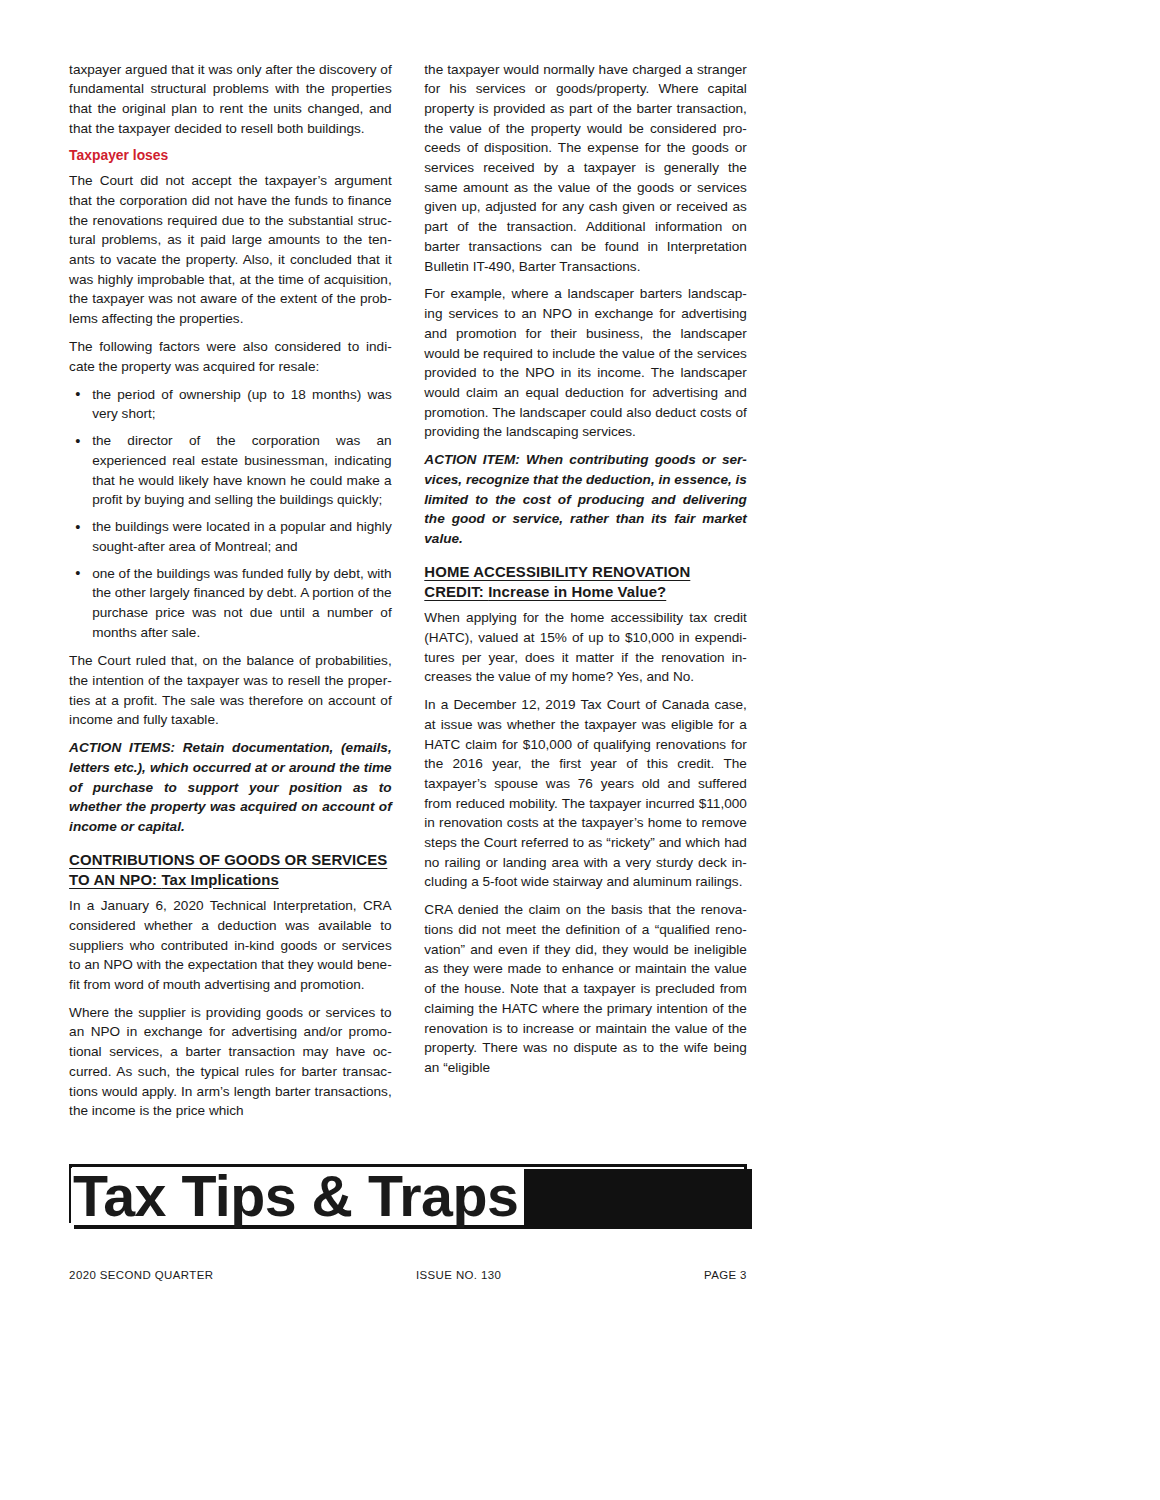taxpayer argued that it was only after the discovery of fundamental structural problems with the properties that the original plan to rent the units changed, and that the taxpayer decided to resell both buildings.
Taxpayer loses
The Court did not accept the taxpayer’s argument that the corporation did not have the funds to finance the renovations required due to the substantial structural problems, as it paid large amounts to the tenants to vacate the property. Also, it concluded that it was highly improbable that, at the time of acquisition, the taxpayer was not aware of the extent of the problems affecting the properties.
The following factors were also considered to indicate the property was acquired for resale:
the period of ownership (up to 18 months) was very short;
the director of the corporation was an experienced real estate businessman, indicating that he would likely have known he could make a profit by buying and selling the buildings quickly;
the buildings were located in a popular and highly sought-after area of Montreal; and
one of the buildings was funded fully by debt, with the other largely financed by debt. A portion of the purchase price was not due until a number of months after sale.
The Court ruled that, on the balance of probabilities, the intention of the taxpayer was to resell the properties at a profit. The sale was therefore on account of income and fully taxable.
ACTION ITEMS: Retain documentation, (emails, letters etc.), which occurred at or around the time of purchase to support your position as to whether the property was acquired on account of income or capital.
Contributions of Goods or Services to an NPO: Tax Implications
In a January 6, 2020 Technical Interpretation, CRA considered whether a deduction was available to suppliers who contributed in-kind goods or services to an NPO with the expectation that they would benefit from word of mouth advertising and promotion.
Where the supplier is providing goods or services to an NPO in exchange for advertising and/or promotional services, a barter transaction may have occurred. As such, the typical rules for barter transactions would apply. In arm’s length barter transactions, the income is the price which
the taxpayer would normally have charged a stranger for his services or goods/property. Where capital property is provided as part of the barter transaction, the value of the property would be considered proceeds of disposition. The expense for the goods or services received by a taxpayer is generally the same amount as the value of the goods or services given up, adjusted for any cash given or received as part of the transaction. Additional information on barter transactions can be found in Interpretation Bulletin IT-490, Barter Transactions.
For example, where a landscaper barters landscaping services to an NPO in exchange for advertising and promotion for their business, the landscaper would be required to include the value of the services provided to the NPO in its income. The landscaper would claim an equal deduction for advertising and promotion. The landscaper could also deduct costs of providing the landscaping services.
ACTION ITEM: When contributing goods or services, recognize that the deduction, in essence, is limited to the cost of producing and delivering the good or service, rather than its fair market value.
Home Accessibility Renovation Credit: Increase in Home Value?
When applying for the home accessibility tax credit (HATC), valued at 15% of up to $10,000 in expenditures per year, does it matter if the renovation increases the value of my home? Yes, and No.
In a December 12, 2019 Tax Court of Canada case, at issue was whether the taxpayer was eligible for a HATC claim for $10,000 of qualifying renovations for the 2016 year, the first year of this credit. The taxpayer’s spouse was 76 years old and suffered from reduced mobility. The taxpayer incurred $11,000 in renovation costs at the taxpayer’s home to remove steps the Court referred to as “rickety” and which had no railing or landing area with a very sturdy deck including a 5-foot wide stairway and aluminum railings.
CRA denied the claim on the basis that the renovations did not meet the definition of a “qualified renovation” and even if they did, they would be ineligible as they were made to enhance or maintain the value of the house. Note that a taxpayer is precluded from claiming the HATC where the primary intention of the renovation is to increase or maintain the value of the property. There was no dispute as to the wife being an “eligible
Tax Tips & Traps
2020 SECOND QUARTER
ISSUE NO. 130
PAGE 3